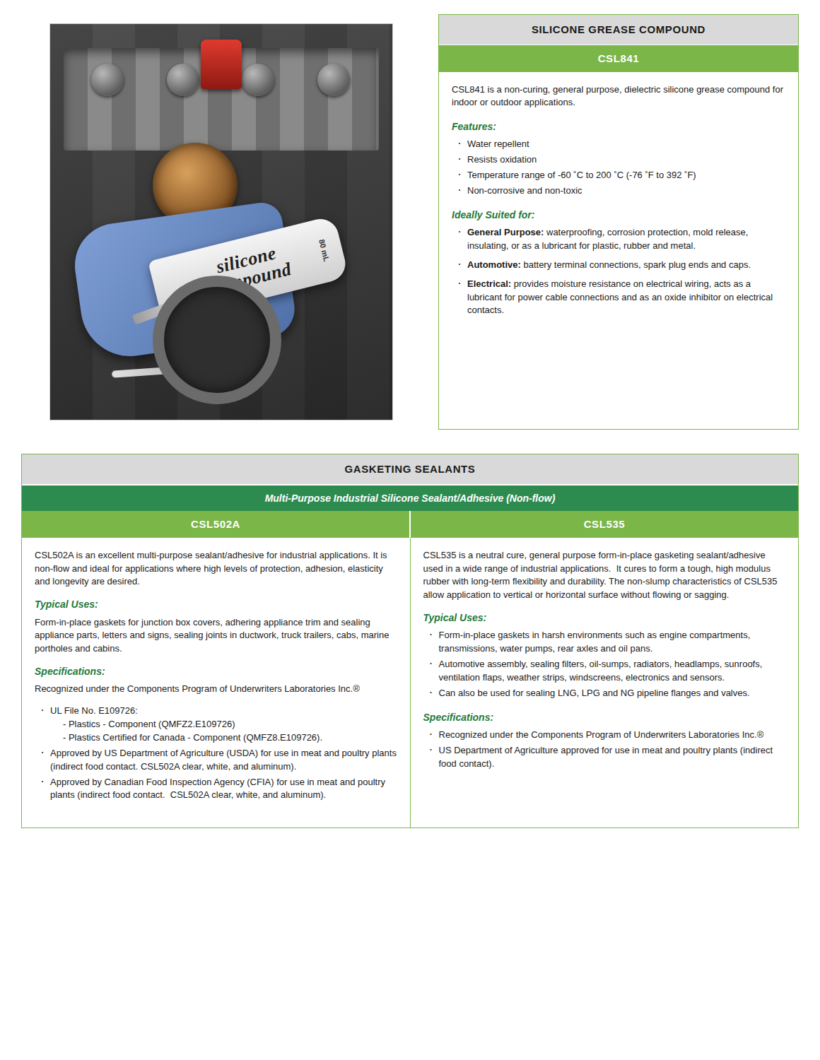silicone
compound 80 mL
SILICONE GREASE COMPOUND
CSL841
CSL841 is a non-curing, general purpose, dielectric silicone grease compound for indoor or outdoor applications.
Features:
Water repellent
Resists oxidation
Temperature range of -60 ˚C to 200 ˚C (-76 ˚F to 392 ˚F)
Non-corrosive and non-toxic
Ideally Suited for:
General Purpose: waterproofing, corrosion protection, mold release, insulating, or as a lubricant for plastic, rubber and metal.
Automotive: battery terminal connections, spark plug ends and caps.
Electrical: provides moisture resistance on electrical wiring, acts as a lubricant for power cable connections and as an oxide inhibitor on electrical contacts.
GASKETING SEALANTS
Multi-Purpose Industrial Silicone Sealant/Adhesive (Non-flow)
CSL502A
CSL535
CSL502A is an excellent multi-purpose sealant/adhesive for industrial applications. It is non-flow and ideal for applications where high levels of protection, adhesion, elasticity and longevity are desired.
Typical Uses:
Form-in-place gaskets for junction box covers, adhering appliance trim and sealing appliance parts, letters and signs, sealing joints in ductwork, truck trailers, cabs, marine portholes and cabins.
Specifications:
Recognized under the Components Program of Underwriters Laboratories Inc.®
UL File No. E109726:
- Plastics - Component (QMFZ2.E109726)
- Plastics Certified for Canada - Component (QMFZ8.E109726).
Approved by US Department of Agriculture (USDA) for use in meat and poultry plants (indirect food contact. CSL502A clear, white, and aluminum).
Approved by Canadian Food Inspection Agency (CFIA) for use in meat and poultry plants (indirect food contact. CSL502A clear, white, and aluminum).
CSL535 is a neutral cure, general purpose form-in-place gasketing sealant/adhesive used in a wide range of industrial applications. It cures to form a tough, high modulus rubber with long-term flexibility and durability. The non-slump characteristics of CSL535 allow application to vertical or horizontal surface without flowing or sagging.
Typical Uses:
Form-in-place gaskets in harsh environments such as engine compartments, transmissions, water pumps, rear axles and oil pans.
Automotive assembly, sealing filters, oil-sumps, radiators, headlamps, sunroofs, ventilation flaps, weather strips, windscreens, electronics and sensors.
Can also be used for sealing LNG, LPG and NG pipeline flanges and valves.
Specifications:
Recognized under the Components Program of Underwriters Laboratories Inc.®
US Department of Agriculture approved for use in meat and poultry plants (indirect food contact).